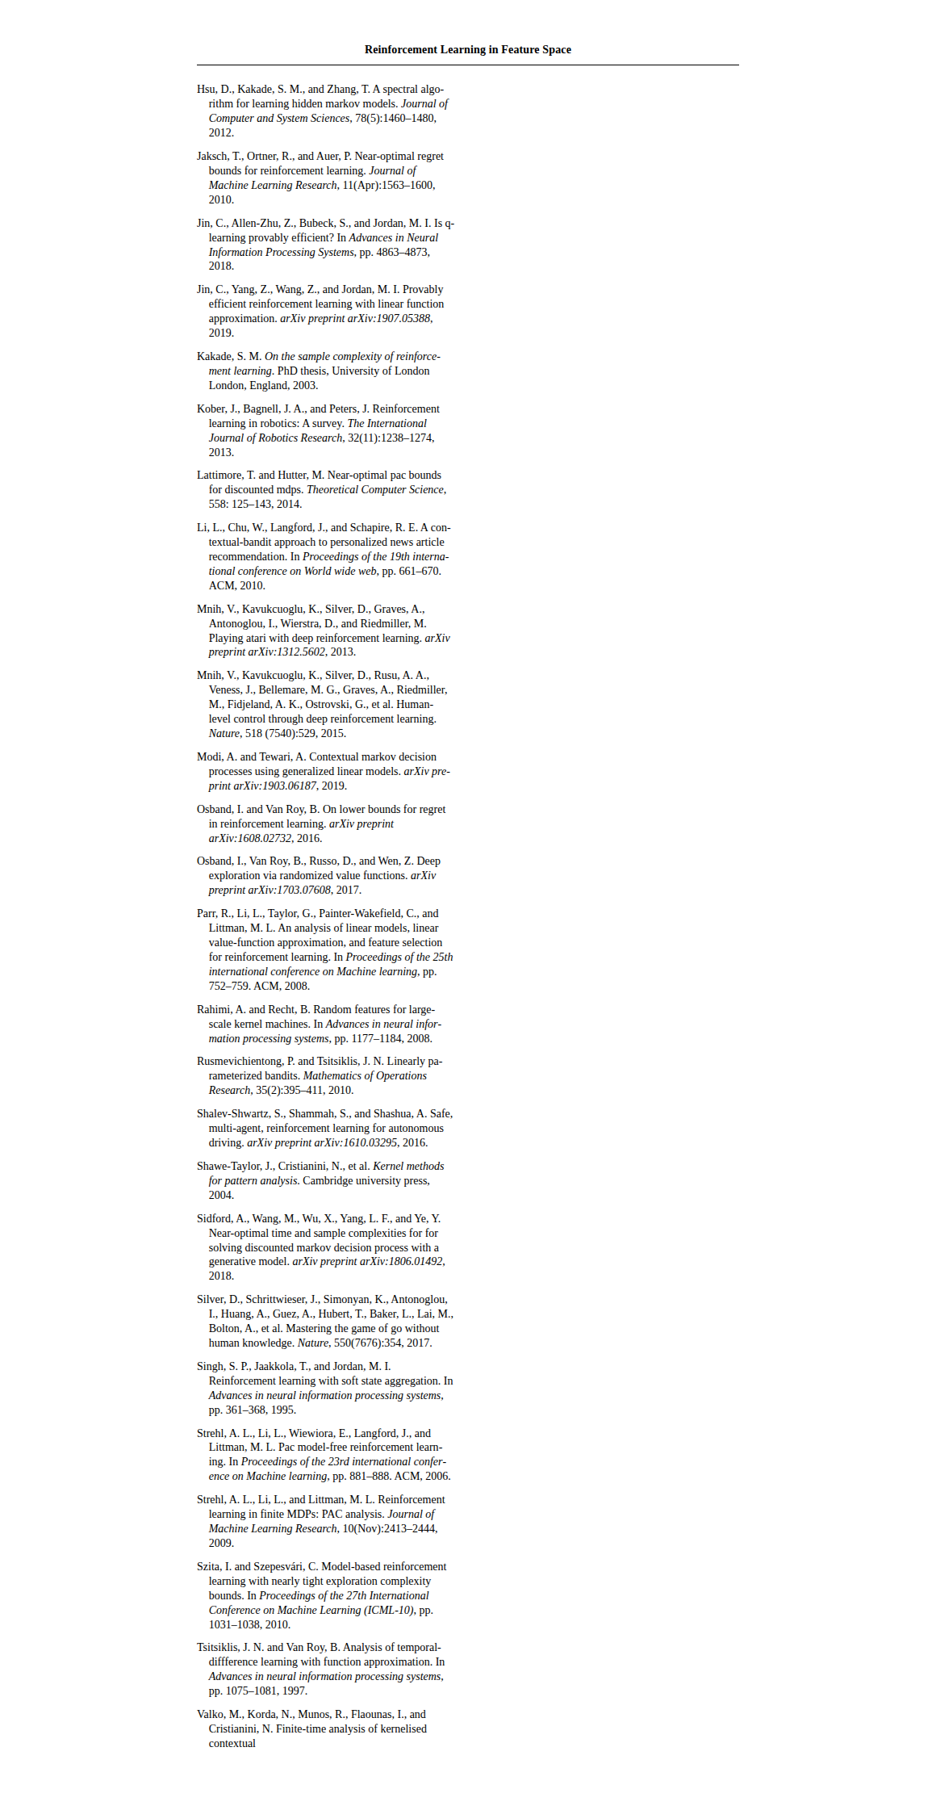Reinforcement Learning in Feature Space
Hsu, D., Kakade, S. M., and Zhang, T. A spectral algorithm for learning hidden markov models. Journal of Computer and System Sciences, 78(5):1460–1480, 2012.
Jaksch, T., Ortner, R., and Auer, P. Near-optimal regret bounds for reinforcement learning. Journal of Machine Learning Research, 11(Apr):1563–1600, 2010.
Jin, C., Allen-Zhu, Z., Bubeck, S., and Jordan, M. I. Is q-learning provably efficient? In Advances in Neural Information Processing Systems, pp. 4863–4873, 2018.
Jin, C., Yang, Z., Wang, Z., and Jordan, M. I. Provably efficient reinforcement learning with linear function approximation. arXiv preprint arXiv:1907.05388, 2019.
Kakade, S. M. On the sample complexity of reinforcement learning. PhD thesis, University of London London, England, 2003.
Kober, J., Bagnell, J. A., and Peters, J. Reinforcement learning in robotics: A survey. The International Journal of Robotics Research, 32(11):1238–1274, 2013.
Lattimore, T. and Hutter, M. Near-optimal pac bounds for discounted mdps. Theoretical Computer Science, 558: 125–143, 2014.
Li, L., Chu, W., Langford, J., and Schapire, R. E. A contextual-bandit approach to personalized news article recommendation. In Proceedings of the 19th international conference on World wide web, pp. 661–670. ACM, 2010.
Mnih, V., Kavukcuoglu, K., Silver, D., Graves, A., Antonoglou, I., Wierstra, D., and Riedmiller, M. Playing atari with deep reinforcement learning. arXiv preprint arXiv:1312.5602, 2013.
Mnih, V., Kavukcuoglu, K., Silver, D., Rusu, A. A., Veness, J., Bellemare, M. G., Graves, A., Riedmiller, M., Fidjeland, A. K., Ostrovski, G., et al. Human-level control through deep reinforcement learning. Nature, 518 (7540):529, 2015.
Modi, A. and Tewari, A. Contextual markov decision processes using generalized linear models. arXiv preprint arXiv:1903.06187, 2019.
Osband, I. and Van Roy, B. On lower bounds for regret in reinforcement learning. arXiv preprint arXiv:1608.02732, 2016.
Osband, I., Van Roy, B., Russo, D., and Wen, Z. Deep exploration via randomized value functions. arXiv preprint arXiv:1703.07608, 2017.
Parr, R., Li, L., Taylor, G., Painter-Wakefield, C., and Littman, M. L. An analysis of linear models, linear value-function approximation, and feature selection for reinforcement learning. In Proceedings of the 25th international conference on Machine learning, pp. 752–759. ACM, 2008.
Rahimi, A. and Recht, B. Random features for large-scale kernel machines. In Advances in neural information processing systems, pp. 1177–1184, 2008.
Rusmevichientong, P. and Tsitsiklis, J. N. Linearly parameterized bandits. Mathematics of Operations Research, 35(2):395–411, 2010.
Shalev-Shwartz, S., Shammah, S., and Shashua, A. Safe, multi-agent, reinforcement learning for autonomous driving. arXiv preprint arXiv:1610.03295, 2016.
Shawe-Taylor, J., Cristianini, N., et al. Kernel methods for pattern analysis. Cambridge university press, 2004.
Sidford, A., Wang, M., Wu, X., Yang, L. F., and Ye, Y. Near-optimal time and sample complexities for for solving discounted markov decision process with a generative model. arXiv preprint arXiv:1806.01492, 2018.
Silver, D., Schrittwieser, J., Simonyan, K., Antonoglou, I., Huang, A., Guez, A., Hubert, T., Baker, L., Lai, M., Bolton, A., et al. Mastering the game of go without human knowledge. Nature, 550(7676):354, 2017.
Singh, S. P., Jaakkola, T., and Jordan, M. I. Reinforcement learning with soft state aggregation. In Advances in neural information processing systems, pp. 361–368, 1995.
Strehl, A. L., Li, L., Wiewiora, E., Langford, J., and Littman, M. L. Pac model-free reinforcement learning. In Proceedings of the 23rd international conference on Machine learning, pp. 881–888. ACM, 2006.
Strehl, A. L., Li, L., and Littman, M. L. Reinforcement learning in finite MDPs: PAC analysis. Journal of Machine Learning Research, 10(Nov):2413–2444, 2009.
Szita, I. and Szepesvári, C. Model-based reinforcement learning with nearly tight exploration complexity bounds. In Proceedings of the 27th International Conference on Machine Learning (ICML-10), pp. 1031–1038, 2010.
Tsitsiklis, J. N. and Van Roy, B. Analysis of temporal-diffference learning with function approximation. In Advances in neural information processing systems, pp. 1075–1081, 1997.
Valko, M., Korda, N., Munos, R., Flaounas, I., and Cristianini, N. Finite-time analysis of kernelised contextual